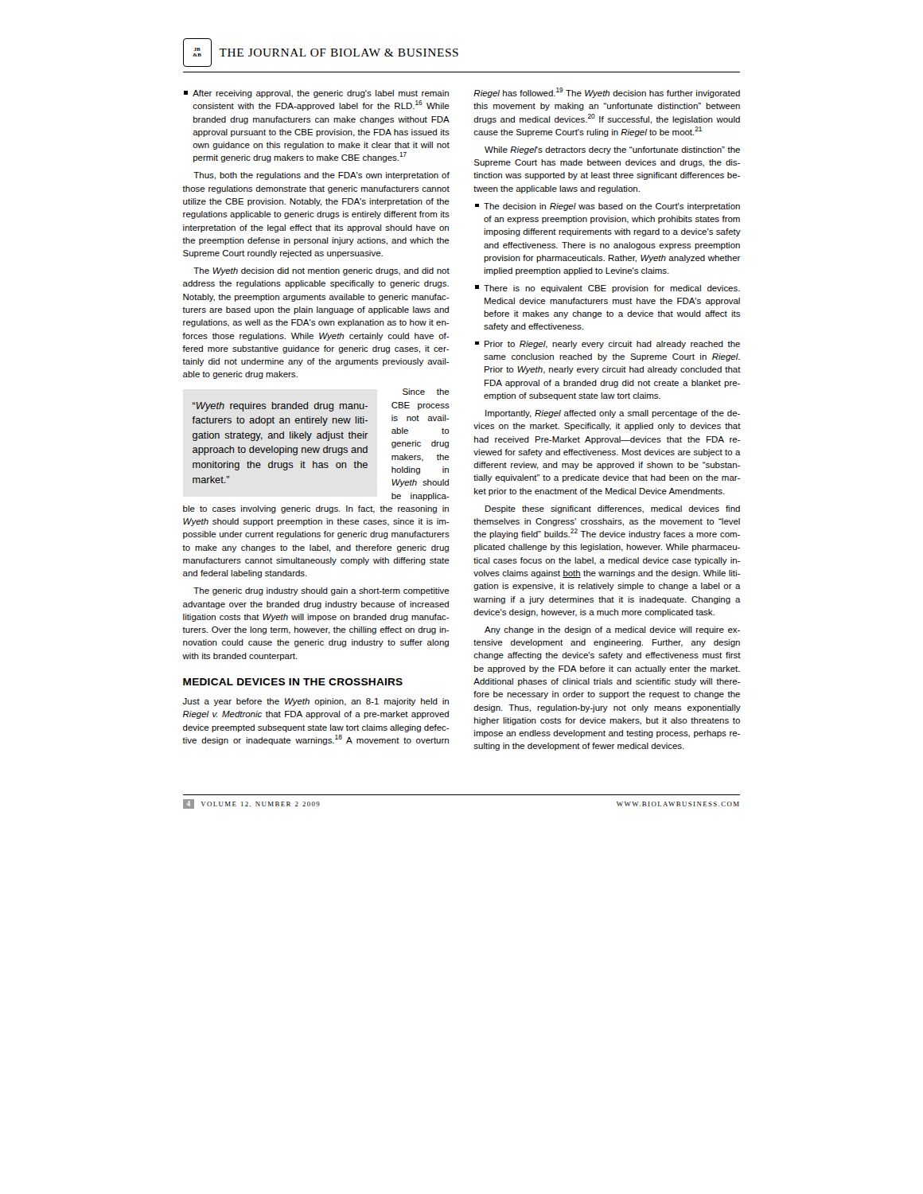JB&B
The Journal of BioLaw & Business
After receiving approval, the generic drug's label must remain consistent with the FDA-approved label for the RLD.16 While branded drug manufacturers can make changes without FDA approval pursuant to the CBE provision, the FDA has issued its own guidance on this regulation to make it clear that it will not permit generic drug makers to make CBE changes.17
Thus, both the regulations and the FDA's own interpretation of those regulations demonstrate that generic manufacturers cannot utilize the CBE provision. Notably, the FDA's interpretation of the regulations applicable to generic drugs is entirely different from its interpretation of the legal effect that its approval should have on the preemption defense in personal injury actions, and which the Supreme Court roundly rejected as unpersuasive.
The Wyeth decision did not mention generic drugs, and did not address the regulations applicable specifically to generic drugs. Notably, the preemption arguments available to generic manufacturers are based upon the plain language of applicable laws and regulations, as well as the FDA's own explanation as to how it enforces those regulations. While Wyeth certainly could have offered more substantive guidance for generic drug cases, it certainly did not undermine any of the arguments previously available to generic drug makers.
“Wyeth requires branded drug manufacturers to adopt an entirely new litigation strategy, and likely adjust their approach to developing new drugs and monitoring the drugs it has on the market.”
Since the CBE process is not available to generic drug makers, the holding in Wyeth should be inapplicable to cases involving generic drugs. In fact, the reasoning in Wyeth should support preemption in these cases, since it is impossible under current regulations for generic drug manufacturers to make any changes to the label, and therefore generic drug manufacturers cannot simultaneously comply with differing state and federal labeling standards.
The generic drug industry should gain a short-term competitive advantage over the branded drug industry because of increased litigation costs that Wyeth will impose on branded drug manufacturers. Over the long term, however, the chilling effect on drug innovation could cause the generic drug industry to suffer along with its branded counterpart.
Medical Devices in the Crosshairs
Just a year before the Wyeth opinion, an 8-1 majority held in Riegel v. Medtronic that FDA approval of a pre-market approved device preempted subsequent state law tort claims alleging defective design or inadequate warnings.18 A movement to overturn Riegel has followed.19 The Wyeth decision has further invigorated this movement by making an “unfortunate distinction” between drugs and medical devices.20 If successful, the legislation would cause the Supreme Court's ruling in Riegel to be moot.21
While Riegel's detractors decry the “unfortunate distinction” the Supreme Court has made between devices and drugs, the distinction was supported by at least three significant differences between the applicable laws and regulation.
The decision in Riegel was based on the Court's interpretation of an express preemption provision, which prohibits states from imposing different requirements with regard to a device's safety and effectiveness. There is no analogous express preemption provision for pharmaceuticals. Rather, Wyeth analyzed whether implied preemption applied to Levine's claims.
There is no equivalent CBE provision for medical devices. Medical device manufacturers must have the FDA's approval before it makes any change to a device that would affect its safety and effectiveness.
Prior to Riegel, nearly every circuit had already reached the same conclusion reached by the Supreme Court in Riegel. Prior to Wyeth, nearly every circuit had already concluded that FDA approval of a branded drug did not create a blanket preemption of subsequent state law tort claims.
Importantly, Riegel affected only a small percentage of the devices on the market. Specifically, it applied only to devices that had received Pre-Market Approval—devices that the FDA reviewed for safety and effectiveness. Most devices are subject to a different review, and may be approved if shown to be “substantially equivalent” to a predicate device that had been on the market prior to the enactment of the Medical Device Amendments.
Despite these significant differences, medical devices find themselves in Congress' crosshairs, as the movement to “level the playing field” builds.22 The device industry faces a more complicated challenge by this legislation, however. While pharmaceutical cases focus on the label, a medical device case typically involves claims against both the warnings and the design. While litigation is expensive, it is relatively simple to change a label or a warning if a jury determines that it is inadequate. Changing a device's design, however, is a much more complicated task.
Any change in the design of a medical device will require extensive development and engineering. Further, any design change affecting the device's safety and effectiveness must first be approved by the FDA before it can actually enter the market. Additional phases of clinical trials and scientific study will therefore be necessary in order to support the request to change the design. Thus, regulation-by-jury not only means exponentially higher litigation costs for device makers, but it also threatens to impose an endless development and testing process, perhaps resulting in the development of fewer medical devices.
4 Volume 12, Number 2 2009
www.biolawbusiness.com